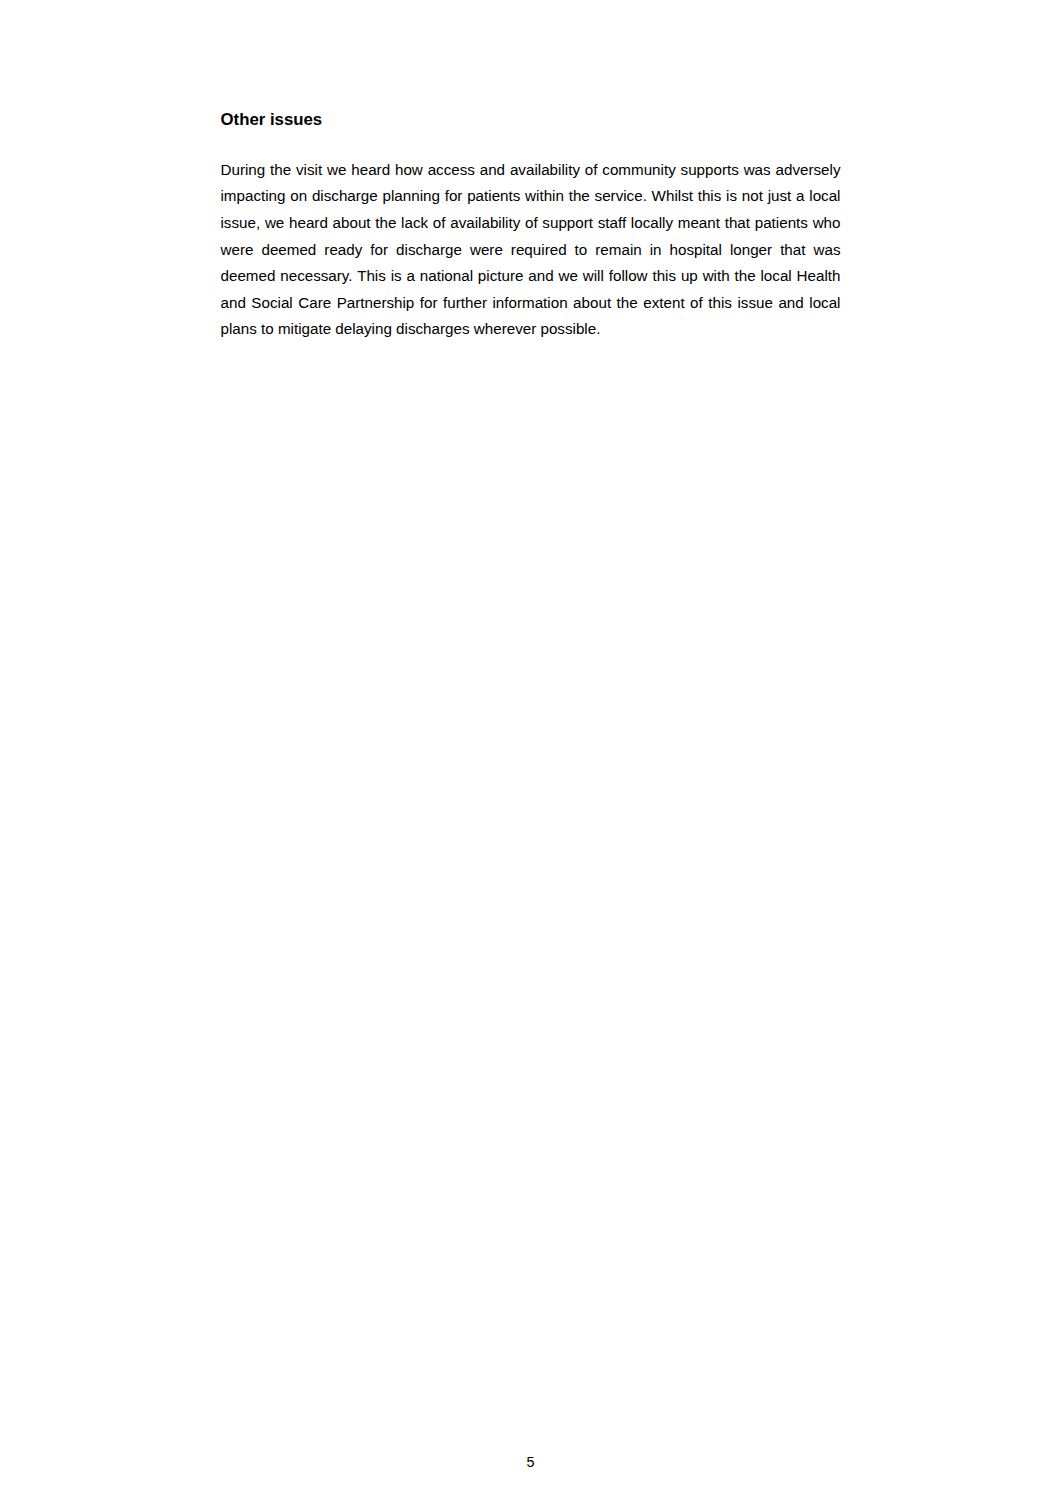Other issues
During the visit we heard how access and availability of community supports was adversely impacting on discharge planning for patients within the service. Whilst this is not just a local issue, we heard about the lack of availability of support staff locally meant that patients who were deemed ready for discharge were required to remain in hospital longer that was deemed necessary. This is a national picture and we will follow this up with the local Health and Social Care Partnership for further information about the extent of this issue and local plans to mitigate delaying discharges wherever possible.
5